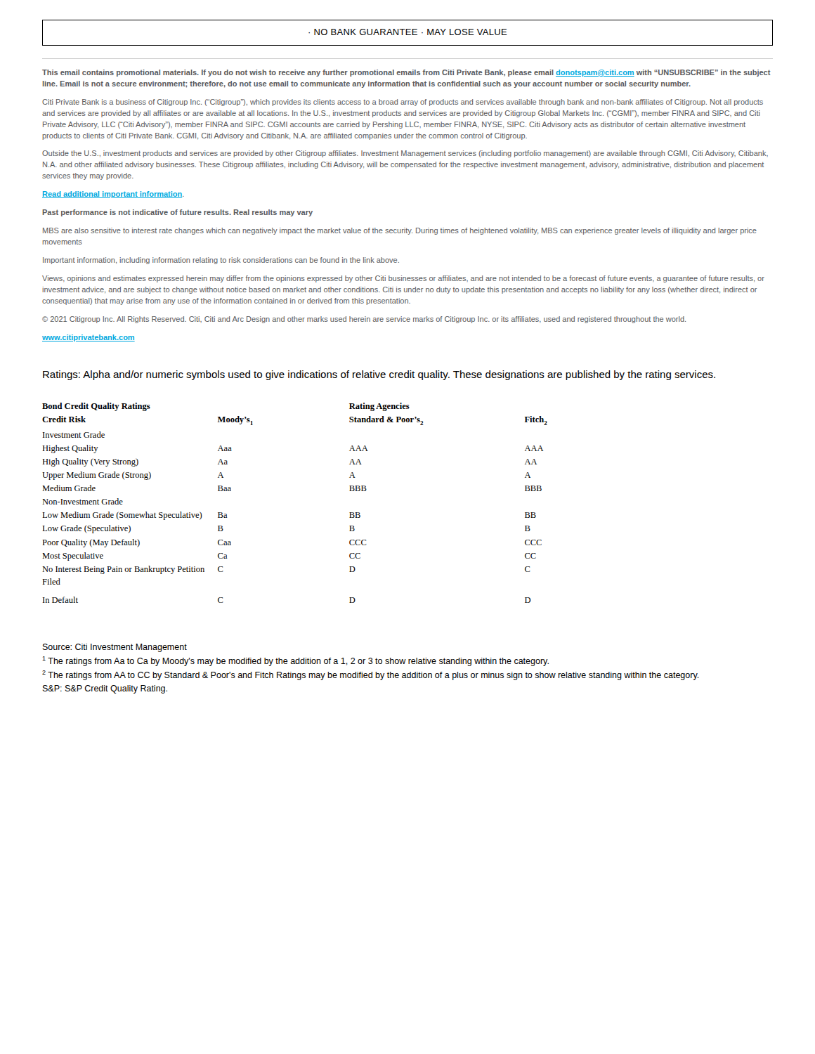· NO BANK GUARANTEE · MAY LOSE VALUE
This email contains promotional materials. If you do not wish to receive any further promotional emails from Citi Private Bank, please email donotspam@citi.com with “UNSUBSCRIBE” in the subject line. Email is not a secure environment; therefore, do not use email to communicate any information that is confidential such as your account number or social security number.
Citi Private Bank is a business of Citigroup Inc. (“Citigroup”), which provides its clients access to a broad array of products and services available through bank and non-bank affiliates of Citigroup. Not all products and services are provided by all affiliates or are available at all locations. In the U.S., investment products and services are provided by Citigroup Global Markets Inc. (“CGMI”), member FINRA and SIPC, and Citi Private Advisory, LLC (“Citi Advisory”), member FINRA and SIPC. CGMI accounts are carried by Pershing LLC, member FINRA, NYSE, SIPC. Citi Advisory acts as distributor of certain alternative investment products to clients of Citi Private Bank. CGMI, Citi Advisory and Citibank, N.A. are affiliated companies under the common control of Citigroup.
Outside the U.S., investment products and services are provided by other Citigroup affiliates. Investment Management services (including portfolio management) are available through CGMI, Citi Advisory, Citibank, N.A. and other affiliated advisory businesses. These Citigroup affiliates, including Citi Advisory, will be compensated for the respective investment management, advisory, administrative, distribution and placement services they may provide.
Read additional important information.
Past performance is not indicative of future results. Real results may vary
MBS are also sensitive to interest rate changes which can negatively impact the market value of the security. During times of heightened volatility, MBS can experience greater levels of illiquidity and larger price movements
Important information, including information relating to risk considerations can be found in the link above.
Views, opinions and estimates expressed herein may differ from the opinions expressed by other Citi businesses or affiliates, and are not intended to be a forecast of future events, a guarantee of future results, or investment advice, and are subject to change without notice based on market and other conditions. Citi is under no duty to update this presentation and accepts no liability for any loss (whether direct, indirect or consequential) that may arise from any use of the information contained in or derived from this presentation.
© 2021 Citigroup Inc. All Rights Reserved. Citi, Citi and Arc Design and other marks used herein are service marks of Citigroup Inc. or its affiliates, used and registered throughout the world.
www.citiprivatebank.com
Ratings: Alpha and/or numeric symbols used to give indications of relative credit quality. These designations are published by the rating services.
| Bond Credit Quality Ratings | | Rating Agencies | |
| --- | --- | --- | --- |
| Credit Risk | Moody’s 1 | Standard & Poor’s 2 | Fitch 2 |
| Investment Grade | | | |
| Highest Quality | Aaa | AAA | AAA |
| High Quality (Very Strong) | Aa | AA | AA |
| Upper Medium Grade (Strong) | A | A | A |
| Medium Grade | Baa | BBB | BBB |
| Non-Investment Grade | | | |
| Low Medium Grade (Somewhat Speculative) | Ba | BB | BB |
| Low Grade (Speculative) | B | B | B |
| Poor Quality (May Default) | Caa | CCC | CCC |
| Most Speculative | Ca | CC | CC |
| No Interest Being Pain or Bankruptcy Petition Filed | C | D | C |
| In Default | C | D | D |
Source: Citi Investment Management
1 The ratings from Aa to Ca by Moody's may be modified by the addition of a 1, 2 or 3 to show relative standing within the category.
2 The ratings from AA to CC by Standard & Poor's and Fitch Ratings may be modified by the addition of a plus or minus sign to show relative standing within the category.
S&P: S&P Credit Quality Rating.